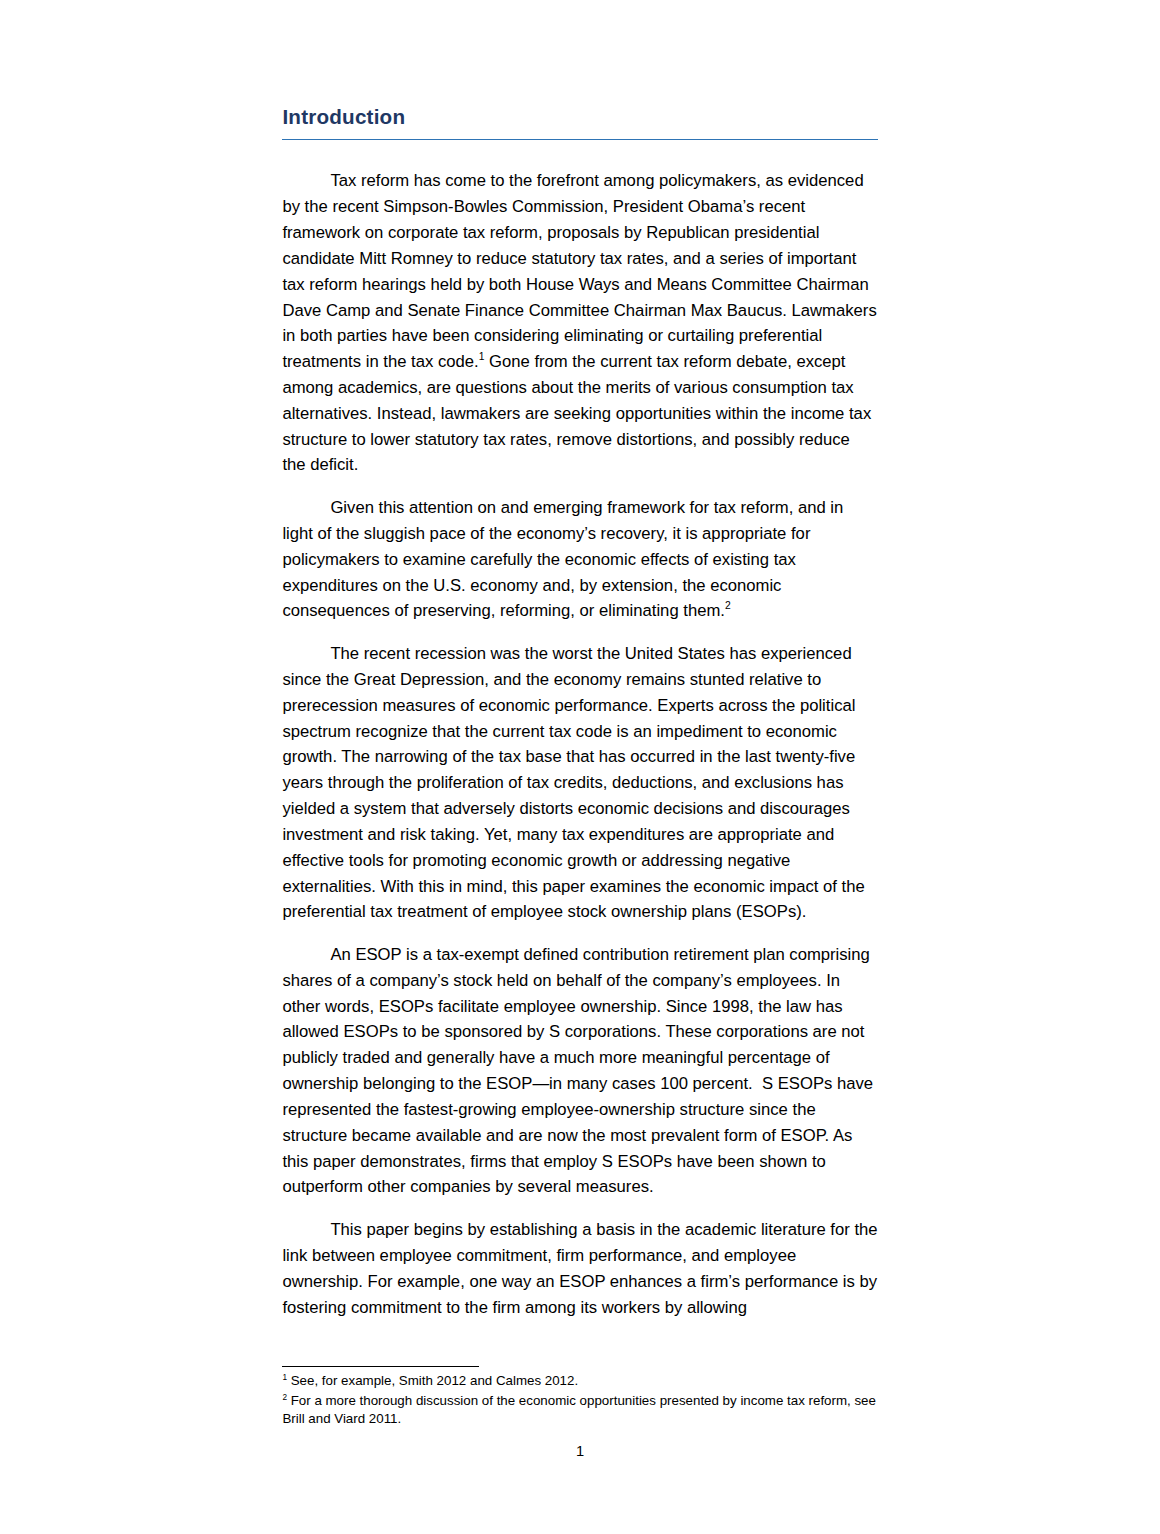Introduction
Tax reform has come to the forefront among policymakers, as evidenced by the recent Simpson-Bowles Commission, President Obama’s recent framework on corporate tax reform, proposals by Republican presidential candidate Mitt Romney to reduce statutory tax rates, and a series of important tax reform hearings held by both House Ways and Means Committee Chairman Dave Camp and Senate Finance Committee Chairman Max Baucus. Lawmakers in both parties have been considering eliminating or curtailing preferential treatments in the tax code.1 Gone from the current tax reform debate, except among academics, are questions about the merits of various consumption tax alternatives. Instead, lawmakers are seeking opportunities within the income tax structure to lower statutory tax rates, remove distortions, and possibly reduce the deficit.
Given this attention on and emerging framework for tax reform, and in light of the sluggish pace of the economy’s recovery, it is appropriate for policymakers to examine carefully the economic effects of existing tax expenditures on the U.S. economy and, by extension, the economic consequences of preserving, reforming, or eliminating them.2
The recent recession was the worst the United States has experienced since the Great Depression, and the economy remains stunted relative to prerecession measures of economic performance. Experts across the political spectrum recognize that the current tax code is an impediment to economic growth. The narrowing of the tax base that has occurred in the last twenty-five years through the proliferation of tax credits, deductions, and exclusions has yielded a system that adversely distorts economic decisions and discourages investment and risk taking. Yet, many tax expenditures are appropriate and effective tools for promoting economic growth or addressing negative externalities. With this in mind, this paper examines the economic impact of the preferential tax treatment of employee stock ownership plans (ESOPs).
An ESOP is a tax-exempt defined contribution retirement plan comprising shares of a company’s stock held on behalf of the company’s employees. In other words, ESOPs facilitate employee ownership. Since 1998, the law has allowed ESOPs to be sponsored by S corporations. These corporations are not publicly traded and generally have a much more meaningful percentage of ownership belonging to the ESOP—in many cases 100 percent. S ESOPs have represented the fastest-growing employee-ownership structure since the structure became available and are now the most prevalent form of ESOP. As this paper demonstrates, firms that employ S ESOPs have been shown to outperform other companies by several measures.
This paper begins by establishing a basis in the academic literature for the link between employee commitment, firm performance, and employee ownership. For example, one way an ESOP enhances a firm’s performance is by fostering commitment to the firm among its workers by allowing
1 See, for example, Smith 2012 and Calmes 2012.
2 For a more thorough discussion of the economic opportunities presented by income tax reform, see Brill and Viard 2011.
1